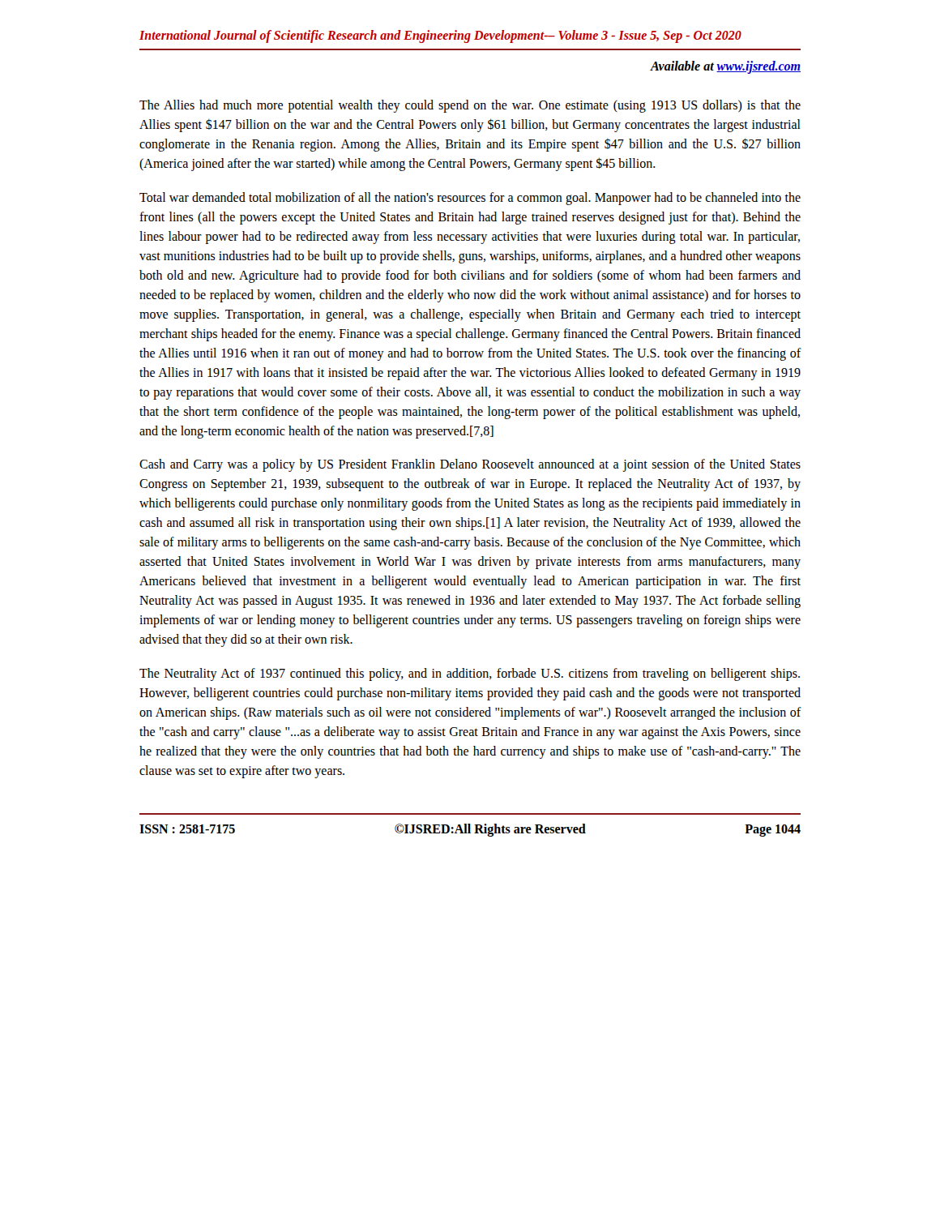International Journal of Scientific Research and Engineering Development-– Volume 3 - Issue 5, Sep - Oct 2020
Available at www.ijsred.com
The Allies had much more potential wealth they could spend on the war. One estimate (using 1913 US dollars) is that the Allies spent $147 billion on the war and the Central Powers only $61 billion, but Germany concentrates the largest industrial conglomerate in the Renania region. Among the Allies, Britain and its Empire spent $47 billion and the U.S. $27 billion (America joined after the war started) while among the Central Powers, Germany spent $45 billion.
Total war demanded total mobilization of all the nation's resources for a common goal. Manpower had to be channeled into the front lines (all the powers except the United States and Britain had large trained reserves designed just for that). Behind the lines labour power had to be redirected away from less necessary activities that were luxuries during total war. In particular, vast munitions industries had to be built up to provide shells, guns, warships, uniforms, airplanes, and a hundred other weapons both old and new. Agriculture had to provide food for both civilians and for soldiers (some of whom had been farmers and needed to be replaced by women, children and the elderly who now did the work without animal assistance) and for horses to move supplies. Transportation, in general, was a challenge, especially when Britain and Germany each tried to intercept merchant ships headed for the enemy. Finance was a special challenge. Germany financed the Central Powers. Britain financed the Allies until 1916 when it ran out of money and had to borrow from the United States. The U.S. took over the financing of the Allies in 1917 with loans that it insisted be repaid after the war. The victorious Allies looked to defeated Germany in 1919 to pay reparations that would cover some of their costs. Above all, it was essential to conduct the mobilization in such a way that the short term confidence of the people was maintained, the long-term power of the political establishment was upheld, and the long-term economic health of the nation was preserved.[7,8]
Cash and Carry was a policy by US President Franklin Delano Roosevelt announced at a joint session of the United States Congress on September 21, 1939, subsequent to the outbreak of war in Europe. It replaced the Neutrality Act of 1937, by which belligerents could purchase only nonmilitary goods from the United States as long as the recipients paid immediately in cash and assumed all risk in transportation using their own ships.[1] A later revision, the Neutrality Act of 1939, allowed the sale of military arms to belligerents on the same cash-and-carry basis. Because of the conclusion of the Nye Committee, which asserted that United States involvement in World War I was driven by private interests from arms manufacturers, many Americans believed that investment in a belligerent would eventually lead to American participation in war. The first Neutrality Act was passed in August 1935. It was renewed in 1936 and later extended to May 1937. The Act forbade selling implements of war or lending money to belligerent countries under any terms. US passengers traveling on foreign ships were advised that they did so at their own risk.
The Neutrality Act of 1937 continued this policy, and in addition, forbade U.S. citizens from traveling on belligerent ships. However, belligerent countries could purchase non-military items provided they paid cash and the goods were not transported on American ships. (Raw materials such as oil were not considered "implements of war".) Roosevelt arranged the inclusion of the "cash and carry" clause "...as a deliberate way to assist Great Britain and France in any war against the Axis Powers, since he realized that they were the only countries that had both the hard currency and ships to make use of "cash-and-carry." The clause was set to expire after two years.
ISSN : 2581-7175
©IJSRED:All Rights are Reserved
Page 1044